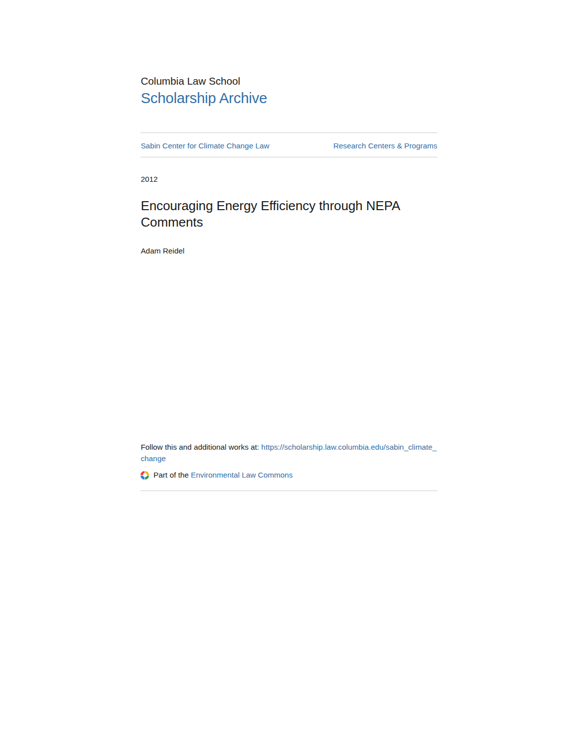Columbia Law School
Scholarship Archive
Sabin Center for Climate Change Law
Research Centers & Programs
2012
Encouraging Energy Efficiency through NEPA Comments
Adam Reidel
Follow this and additional works at: https://scholarship.law.columbia.edu/sabin_climate_change
Part of the Environmental Law Commons